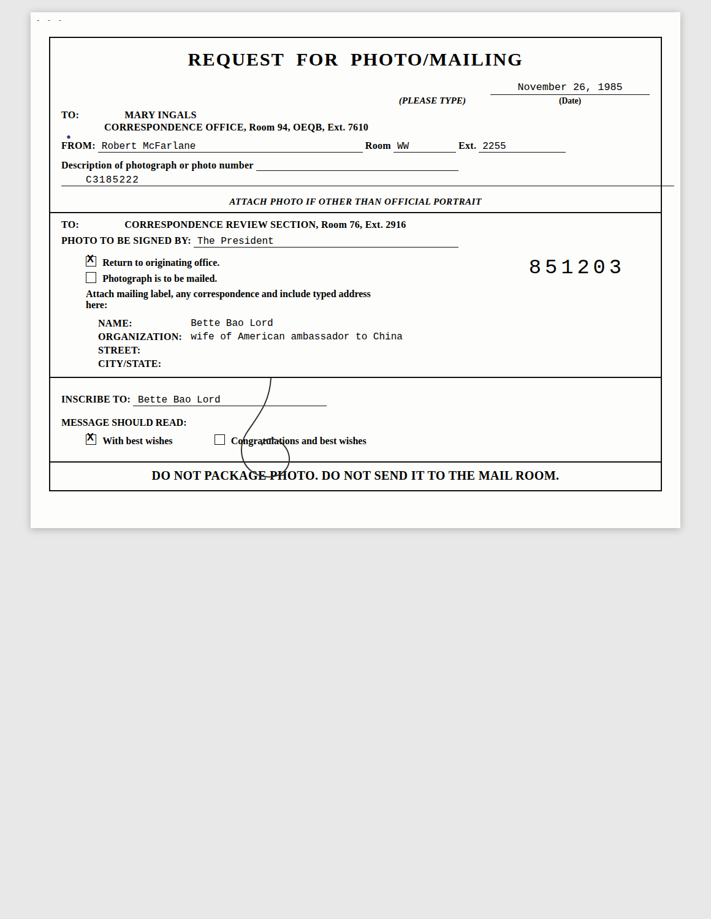- - -
REQUEST FOR PHOTO/MAILING
(PLEASE TYPE) November 26, 1985 (Date)
•
TO: MARY INGALS
CORRESPONDENCE OFFICE, Room 94, OEQB, Ext. 7610
FROM: Robert McFarlane Room WW Ext. 2255
Description of photograph or photo number
C3185222
ATTACH PHOTO IF OTHER THAN OFFICIAL PORTRAIT
TO: CORRESPONDENCE REVIEW SECTION, Room 76, Ext. 2916
PHOTO TO BE SIGNED BY: The President
851203
Return to originating office.
Photograph is to be mailed.
Attach mailing label, any correspondence and include typed address
here:
| NAME: | Bette Bao Lord |
| ORGANIZATION: | wife of American ambassador to China |
| STREET: | |
| CITY/STATE: | |
INSCRIBE TO: Bette Bao Lord
MESSAGE SHOULD READ:
With best wishes Congratulations and best wishes
DO NOT PACKAGE PHOTO. DO NOT SEND IT TO THE MAIL ROOM.